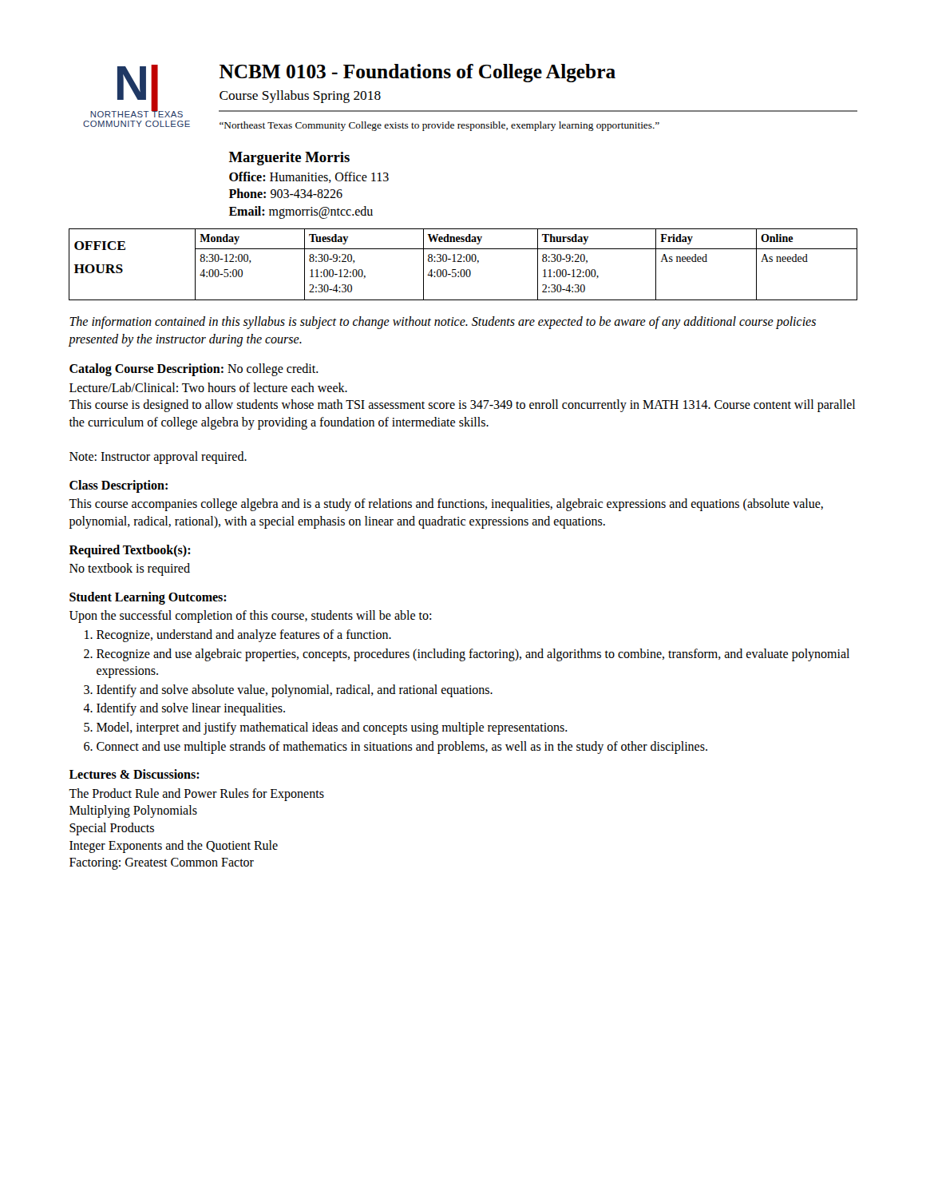N|
NORTHEAST TEXAS
COMMUNITY COLLEGE
NCBM 0103 - Foundations of College Algebra
Course Syllabus Spring 2018
“Northeast Texas Community College exists to provide responsible, exemplary learning opportunities.”
Marguerite Morris
Office: Humanities, Office 113
Phone: 903-434-8226
Email: mgmorris@ntcc.edu
| OFFICE HOURS | Monday | Tuesday | Wednesday | Thursday | Friday | Online |
| 8:30-12:00, 4:00-5:00 | 8:30-9:20, 11:00-12:00, 2:30-4:30 | 8:30-12:00, 4:00-5:00 | 8:30-9:20, 11:00-12:00, 2:30-4:30 | As needed | As needed |
The information contained in this syllabus is subject to change without notice. Students are expected to be aware of any additional course policies presented by the instructor during the course.
Catalog Course Description: No college credit.
Lecture/Lab/Clinical: Two hours of lecture each week.
This course is designed to allow students whose math TSI assessment score is 347-349 to enroll concurrently in MATH 1314. Course content will parallel the curriculum of college algebra by providing a foundation of intermediate skills.
Note: Instructor approval required.
Class Description:
This course accompanies college algebra and is a study of relations and functions, inequalities, algebraic expressions and equations (absolute value, polynomial, radical, rational), with a special emphasis on linear and quadratic expressions and equations.
Required Textbook(s):
No textbook is required
Student Learning Outcomes:
Upon the successful completion of this course, students will be able to:
Recognize, understand and analyze features of a function.
Recognize and use algebraic properties, concepts, procedures (including factoring), and algorithms to combine, transform, and evaluate polynomial expressions.
Identify and solve absolute value, polynomial, radical, and rational equations.
Identify and solve linear inequalities.
Model, interpret and justify mathematical ideas and concepts using multiple representations.
Connect and use multiple strands of mathematics in situations and problems, as well as in the study of other disciplines.
Lectures & Discussions:
The Product Rule and Power Rules for Exponents
Multiplying Polynomials
Special Products
Integer Exponents and the Quotient Rule
Factoring: Greatest Common Factor